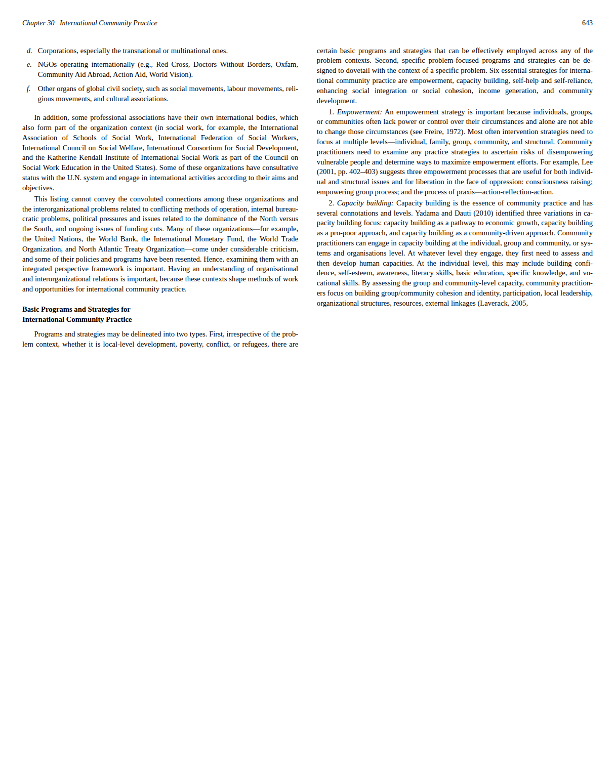Chapter 30 International Community Practice 643
d. Corporations, especially the transnational or multinational ones.
e. NGOs operating internationally (e.g., Red Cross, Doctors Without Borders, Oxfam, Community Aid Abroad, Action Aid, World Vision).
f. Other organs of global civil society, such as social movements, labour movements, religious movements, and cultural associations.
In addition, some professional associations have their own international bodies, which also form part of the organization context (in social work, for example, the International Association of Schools of Social Work, International Federation of Social Workers, International Council on Social Welfare, International Consortium for Social Development, and the Katherine Kendall Institute of International Social Work as part of the Council on Social Work Education in the United States). Some of these organizations have consultative status with the U.N. system and engage in international activities according to their aims and objectives.
This listing cannot convey the convoluted connections among these organizations and the interorganizational problems related to conflicting methods of operation, internal bureaucratic problems, political pressures and issues related to the dominance of the North versus the South, and ongoing issues of funding cuts. Many of these organizations—for example, the United Nations, the World Bank, the International Monetary Fund, the World Trade Organization, and North Atlantic Treaty Organization—come under considerable criticism, and some of their policies and programs have been resented. Hence, examining them with an integrated perspective framework is important. Having an understanding of organisational and interorganizational relations is important, because these contexts shape methods of work and opportunities for international community practice.
Basic Programs and Strategies for
International Community Practice
Programs and strategies may be delineated into two types. First, irrespective of the problem context, whether it is local-level development, poverty, conflict, or refugees, there are certain basic programs and strategies that can be effectively employed across any of the problem contexts. Second, specific problem-focused programs and strategies can be designed to dovetail with the context of a specific problem. Six essential strategies for international community practice are empowerment, capacity building, self-help and self-reliance, enhancing social integration or social cohesion, income generation, and community development.
1. Empowerment: An empowerment strategy is important because individuals, groups, or communities often lack power or control over their circumstances and alone are not able to change those circumstances (see Freire, 1972). Most often intervention strategies need to focus at multiple levels—individual, family, group, community, and structural. Community practitioners need to examine any practice strategies to ascertain risks of disempowering vulnerable people and determine ways to maximize empowerment efforts. For example, Lee (2001, pp. 402–403) suggests three empowerment processes that are useful for both individual and structural issues and for liberation in the face of oppression: consciousness raising; empowering group process; and the process of praxis—action-reflection-action.
2. Capacity building: Capacity building is the essence of community practice and has several connotations and levels. Yadama and Dauti (2010) identified three variations in capacity building focus: capacity building as a pathway to economic growth, capacity building as a pro-poor approach, and capacity building as a community-driven approach. Community practitioners can engage in capacity building at the individual, group and community, or systems and organisations level. At whatever level they engage, they first need to assess and then develop human capacities. At the individual level, this may include building confidence, self-esteem, awareness, literacy skills, basic education, specific knowledge, and vocational skills. By assessing the group and community-level capacity, community practitioners focus on building group/community cohesion and identity, participation, local leadership, organizational structures, resources, external linkages (Laverack, 2005,